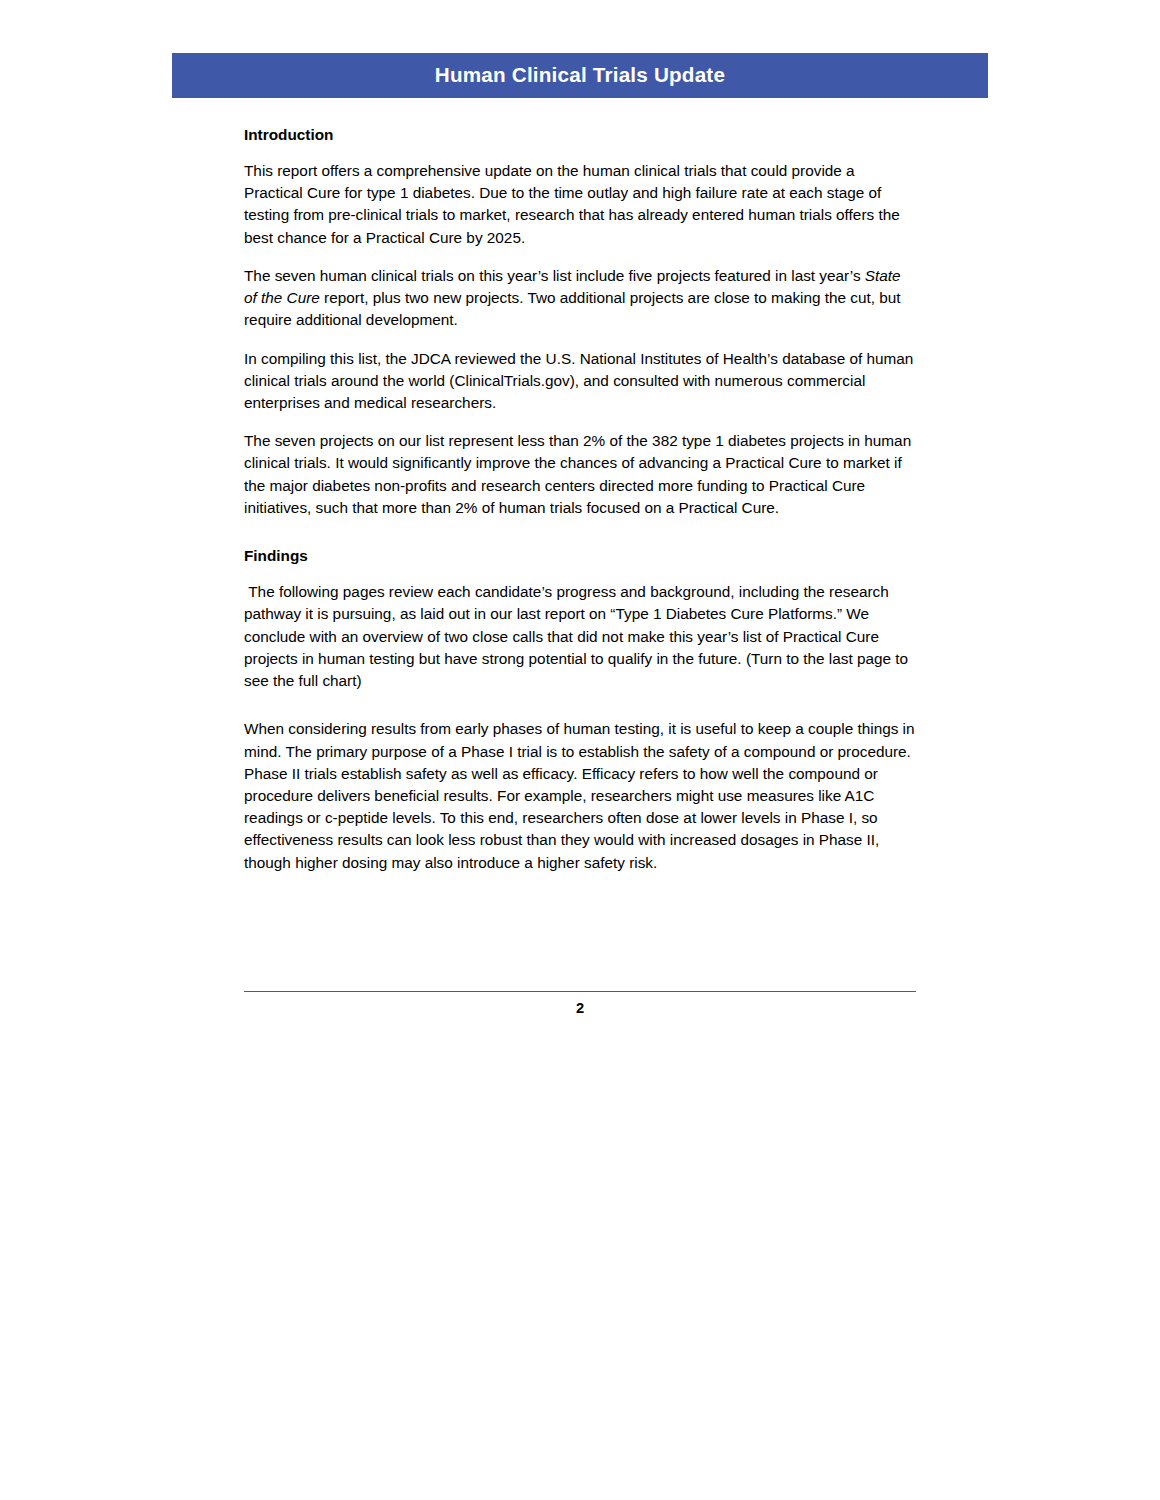Human Clinical Trials Update
Introduction
This report offers a comprehensive update on the human clinical trials that could provide a Practical Cure for type 1 diabetes. Due to the time outlay and high failure rate at each stage of testing from pre-clinical trials to market, research that has already entered human trials offers the best chance for a Practical Cure by 2025.
The seven human clinical trials on this year’s list include five projects featured in last year’s State of the Cure report, plus two new projects. Two additional projects are close to making the cut, but require additional development.
In compiling this list, the JDCA reviewed the U.S. National Institutes of Health’s database of human clinical trials around the world (ClinicalTrials.gov), and consulted with numerous commercial enterprises and medical researchers.
The seven projects on our list represent less than 2% of the 382 type 1 diabetes projects in human clinical trials. It would significantly improve the chances of advancing a Practical Cure to market if the major diabetes non-profits and research centers directed more funding to Practical Cure initiatives, such that more than 2% of human trials focused on a Practical Cure.
Findings
The following pages review each candidate’s progress and background, including the research pathway it is pursuing, as laid out in our last report on “Type 1 Diabetes Cure Platforms.” We conclude with an overview of two close calls that did not make this year’s list of Practical Cure projects in human testing but have strong potential to qualify in the future. (Turn to the last page to see the full chart)
When considering results from early phases of human testing, it is useful to keep a couple things in mind. The primary purpose of a Phase I trial is to establish the safety of a compound or procedure. Phase II trials establish safety as well as efficacy. Efficacy refers to how well the compound or procedure delivers beneficial results. For example, researchers might use measures like A1C readings or c-peptide levels. To this end, researchers often dose at lower levels in Phase I, so effectiveness results can look less robust than they would with increased dosages in Phase II, though higher dosing may also introduce a higher safety risk.
2